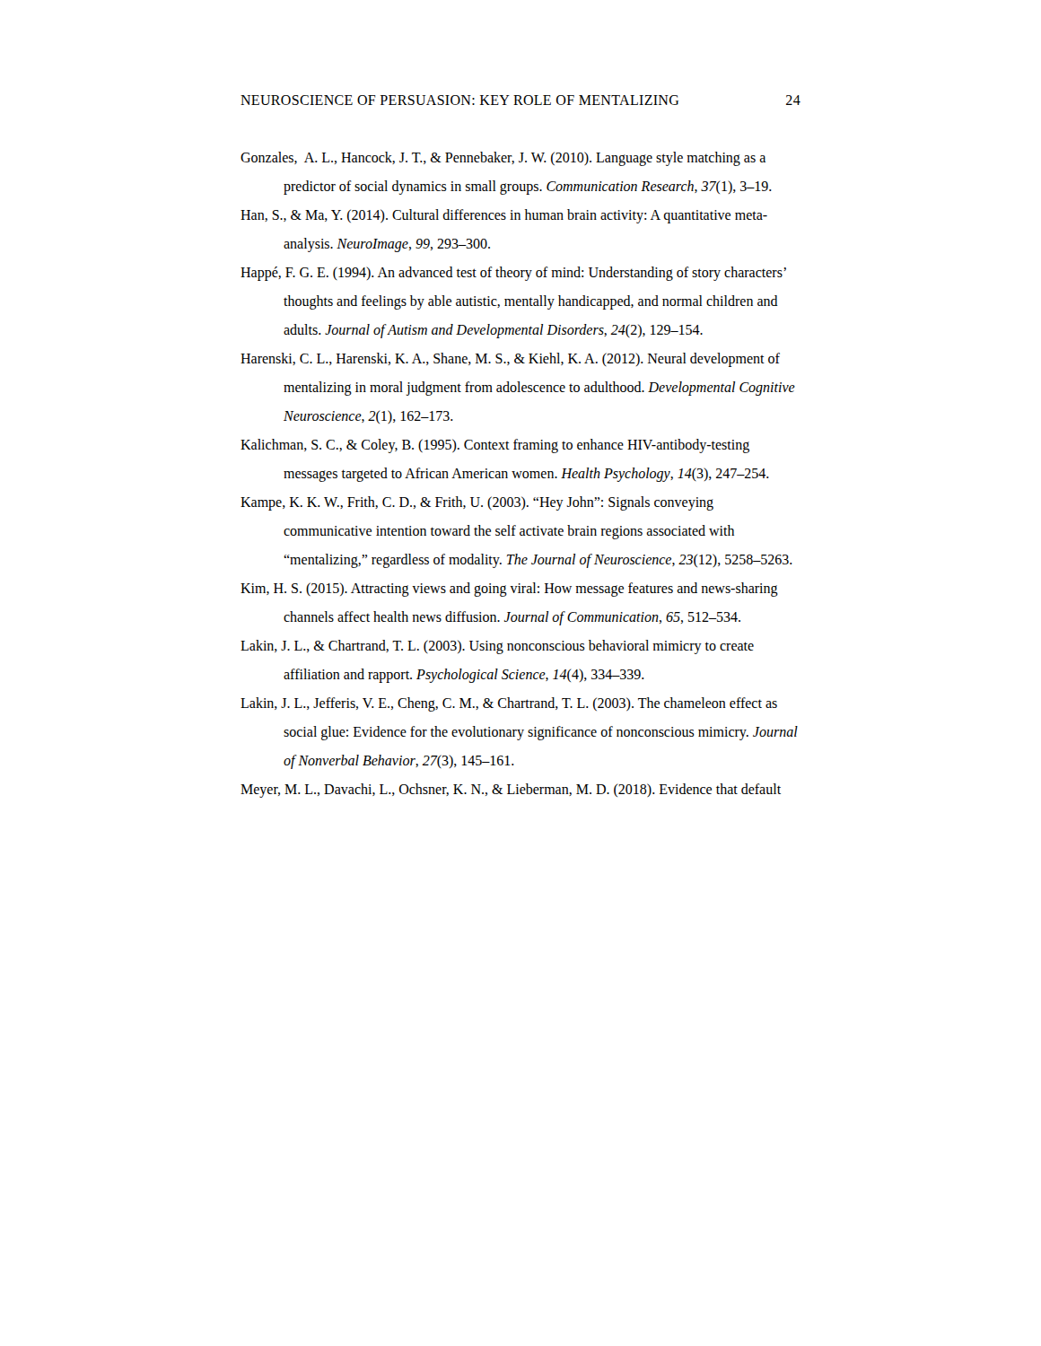Neuroscience of Persuasion: Key Role of Mentalizing 24
Gonzales, A. L., Hancock, J. T., & Pennebaker, J. W. (2010). Language style matching as a predictor of social dynamics in small groups. Communication Research, 37(1), 3–19.
Han, S., & Ma, Y. (2014). Cultural differences in human brain activity: A quantitative meta-analysis. NeuroImage, 99, 293–300.
Happé, F. G. E. (1994). An advanced test of theory of mind: Understanding of story characters’ thoughts and feelings by able autistic, mentally handicapped, and normal children and adults. Journal of Autism and Developmental Disorders, 24(2), 129–154.
Harenski, C. L., Harenski, K. A., Shane, M. S., & Kiehl, K. A. (2012). Neural development of mentalizing in moral judgment from adolescence to adulthood. Developmental Cognitive Neuroscience, 2(1), 162–173.
Kalichman, S. C., & Coley, B. (1995). Context framing to enhance HIV-antibody-testing messages targeted to African American women. Health Psychology, 14(3), 247–254.
Kampe, K. K. W., Frith, C. D., & Frith, U. (2003). “Hey John”: Signals conveying communicative intention toward the self activate brain regions associated with “mentalizing,” regardless of modality. The Journal of Neuroscience, 23(12), 5258–5263.
Kim, H. S. (2015). Attracting views and going viral: How message features and news-sharing channels affect health news diffusion. Journal of Communication, 65, 512–534.
Lakin, J. L., & Chartrand, T. L. (2003). Using nonconscious behavioral mimicry to create affiliation and rapport. Psychological Science, 14(4), 334–339.
Lakin, J. L., Jefferis, V. E., Cheng, C. M., & Chartrand, T. L. (2003). The chameleon effect as social glue: Evidence for the evolutionary significance of nonconscious mimicry. Journal of Nonverbal Behavior, 27(3), 145–161.
Meyer, M. L., Davachi, L., Ochsner, K. N., & Lieberman, M. D. (2018). Evidence that default